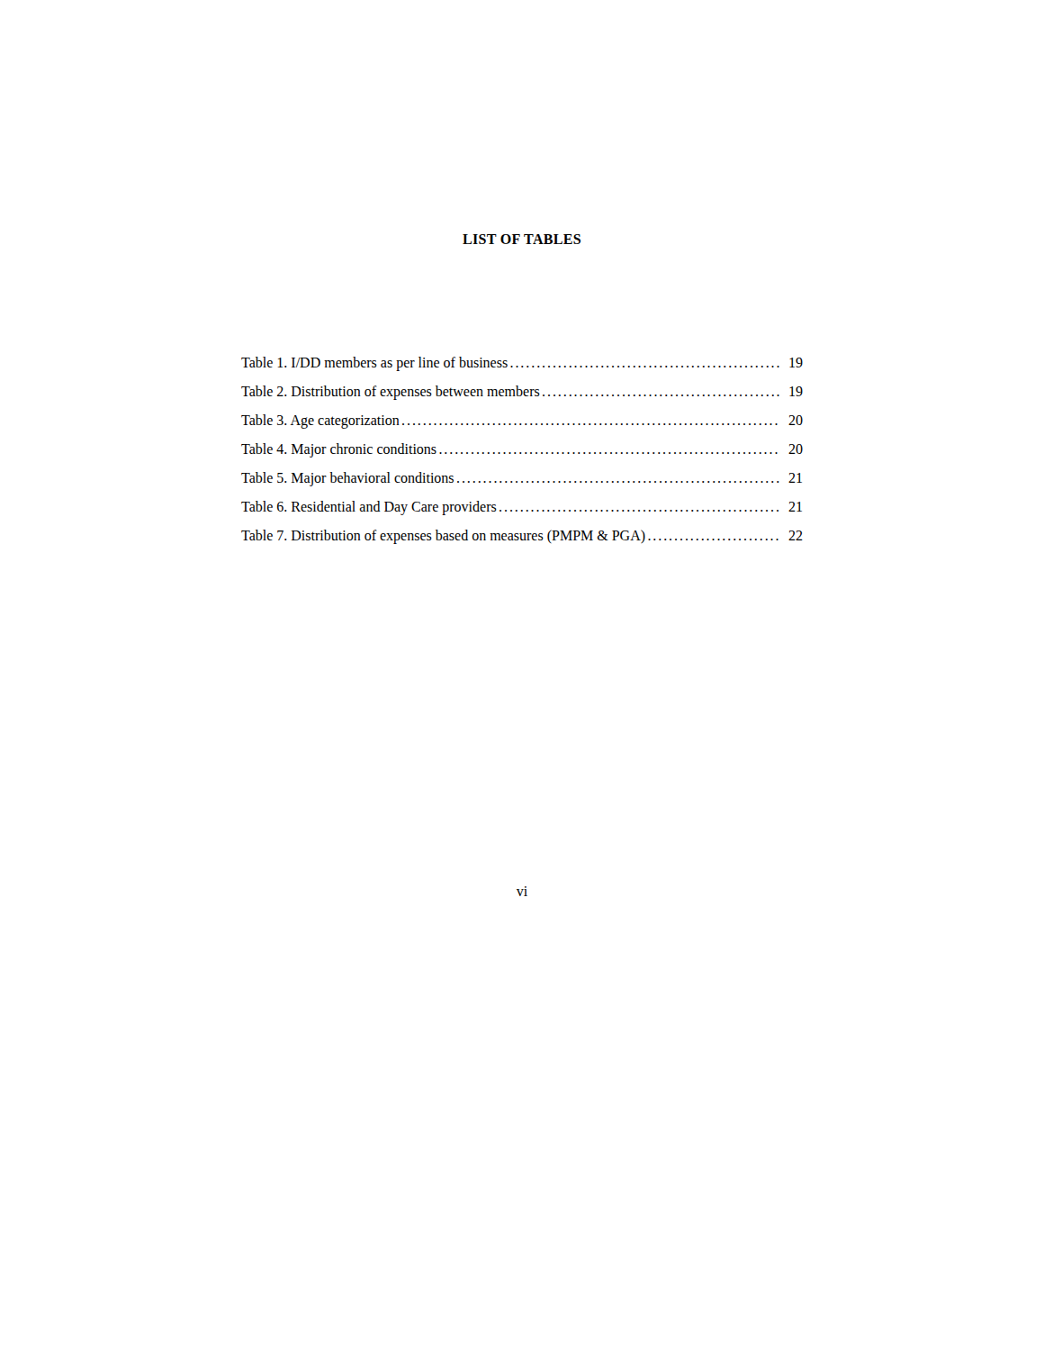List of Tables
Table 1. I/DD members as per line of business .................................................................................. 19
Table 2. Distribution of expenses between members .................................................................................. 19
Table 3. Age categorization .................................................................................. 20
Table 4. Major chronic conditions .................................................................................. 20
Table 5. Major behavioral conditions .................................................................................. 21
Table 6. Residential and Day Care providers .................................................................................. 21
Table 7. Distribution of expenses based on measures (PMPM & PGA) .................................................................................. 22
vi